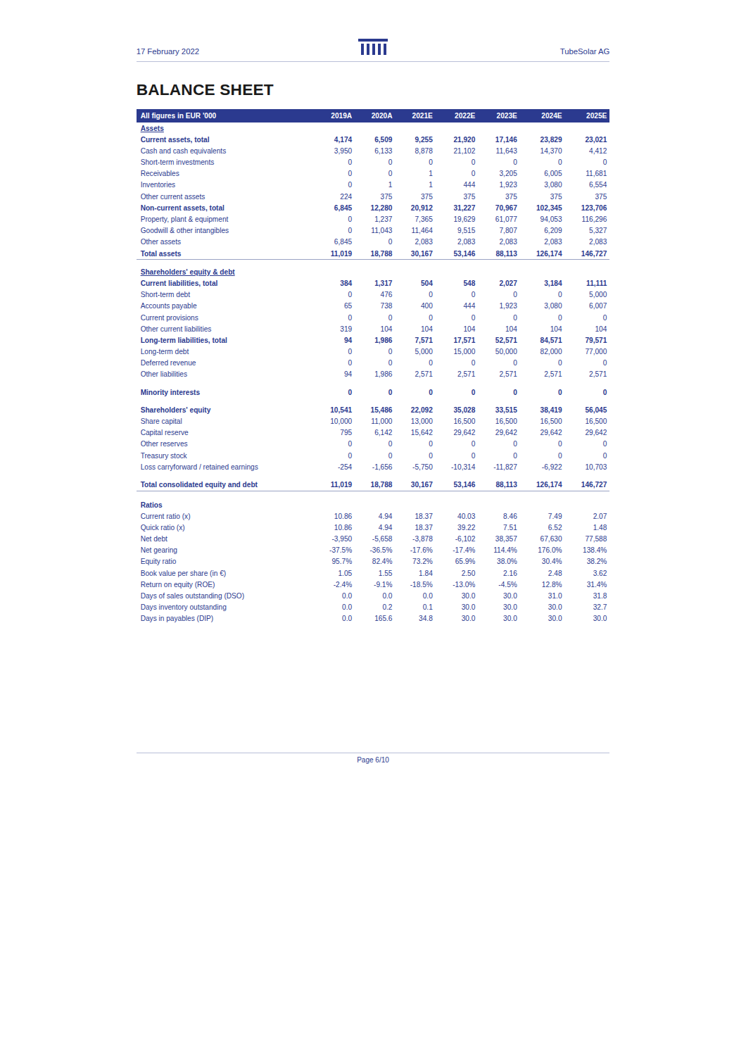17 February 2022
TubeSolar AG
BALANCE SHEET
| All figures in EUR '000 | 2019A | 2020A | 2021E | 2022E | 2023E | 2024E | 2025E |
| --- | --- | --- | --- | --- | --- | --- | --- |
| Assets | | | | | | | |
| Current assets, total | 4,174 | 6,509 | 9,255 | 21,920 | 17,146 | 23,829 | 23,021 |
| Cash and cash equivalents | 3,950 | 6,133 | 8,878 | 21,102 | 11,643 | 14,370 | 4,412 |
| Short-term investments | 0 | 0 | 0 | 0 | 0 | 0 | 0 |
| Receivables | 0 | 0 | 1 | 0 | 3,205 | 6,005 | 11,681 |
| Inventories | 0 | 1 | 1 | 444 | 1,923 | 3,080 | 6,554 |
| Other current assets | 224 | 375 | 375 | 375 | 375 | 375 | 375 |
| Non-current assets, total | 6,845 | 12,280 | 20,912 | 31,227 | 70,967 | 102,345 | 123,706 |
| Property, plant & equipment | 0 | 1,237 | 7,365 | 19,629 | 61,077 | 94,053 | 116,296 |
| Goodwill & other intangibles | 0 | 11,043 | 11,464 | 9,515 | 7,807 | 6,209 | 5,327 |
| Other assets | 6,845 | 0 | 2,083 | 2,083 | 2,083 | 2,083 | 2,083 |
| Total assets | 11,019 | 18,788 | 30,167 | 53,146 | 88,113 | 126,174 | 146,727 |
| Shareholders' equity & debt | | | | | | | |
| Current liabilities, total | 384 | 1,317 | 504 | 548 | 2,027 | 3,184 | 11,111 |
| Short-term debt | 0 | 476 | 0 | 0 | 0 | 0 | 5,000 |
| Accounts payable | 65 | 738 | 400 | 444 | 1,923 | 3,080 | 6,007 |
| Current provisions | 0 | 0 | 0 | 0 | 0 | 0 | 0 |
| Other current liabilities | 319 | 104 | 104 | 104 | 104 | 104 | 104 |
| Long-term liabilities, total | 94 | 1,986 | 7,571 | 17,571 | 52,571 | 84,571 | 79,571 |
| Long-term debt | 0 | 0 | 5,000 | 15,000 | 50,000 | 82,000 | 77,000 |
| Deferred revenue | 0 | 0 | 0 | 0 | 0 | 0 | 0 |
| Other liabilities | 94 | 1,986 | 2,571 | 2,571 | 2,571 | 2,571 | 2,571 |
| Minority interests | 0 | 0 | 0 | 0 | 0 | 0 | 0 |
| Shareholders' equity | 10,541 | 15,486 | 22,092 | 35,028 | 33,515 | 38,419 | 56,045 |
| Share capital | 10,000 | 11,000 | 13,000 | 16,500 | 16,500 | 16,500 | 16,500 |
| Capital reserve | 795 | 6,142 | 15,642 | 29,642 | 29,642 | 29,642 | 29,642 |
| Other reserves | 0 | 0 | 0 | 0 | 0 | 0 | 0 |
| Treasury stock | 0 | 0 | 0 | 0 | 0 | 0 | 0 |
| Loss carryforward / retained earnings | -254 | -1,656 | -5,750 | -10,314 | -11,827 | -6,922 | 10,703 |
| Total consolidated equity and debt | 11,019 | 18,788 | 30,167 | 53,146 | 88,113 | 126,174 | 146,727 |
| Ratios | | | | | | | |
| Current ratio (x) | 10.86 | 4.94 | 18.37 | 40.03 | 8.46 | 7.49 | 2.07 |
| Quick ratio (x) | 10.86 | 4.94 | 18.37 | 39.22 | 7.51 | 6.52 | 1.48 |
| Net debt | -3,950 | -5,658 | -3,878 | -6,102 | 38,357 | 67,630 | 77,588 |
| Net gearing | -37.5% | -36.5% | -17.6% | -17.4% | 114.4% | 176.0% | 138.4% |
| Equity ratio | 95.7% | 82.4% | 73.2% | 65.9% | 38.0% | 30.4% | 38.2% |
| Book value per share (in €) | 1.05 | 1.55 | 1.84 | 2.50 | 2.16 | 2.48 | 3.62 |
| Return on equity (ROE) | -2.4% | -9.1% | -18.5% | -13.0% | -4.5% | 12.8% | 31.4% |
| Days of sales outstanding (DSO) | 0.0 | 0.0 | 0.0 | 30.0 | 30.0 | 31.0 | 31.8 |
| Days inventory outstanding | 0.0 | 0.2 | 0.1 | 30.0 | 30.0 | 30.0 | 32.7 |
| Days in payables (DIP) | 0.0 | 165.6 | 34.8 | 30.0 | 30.0 | 30.0 | 30.0 |
Page 6/10